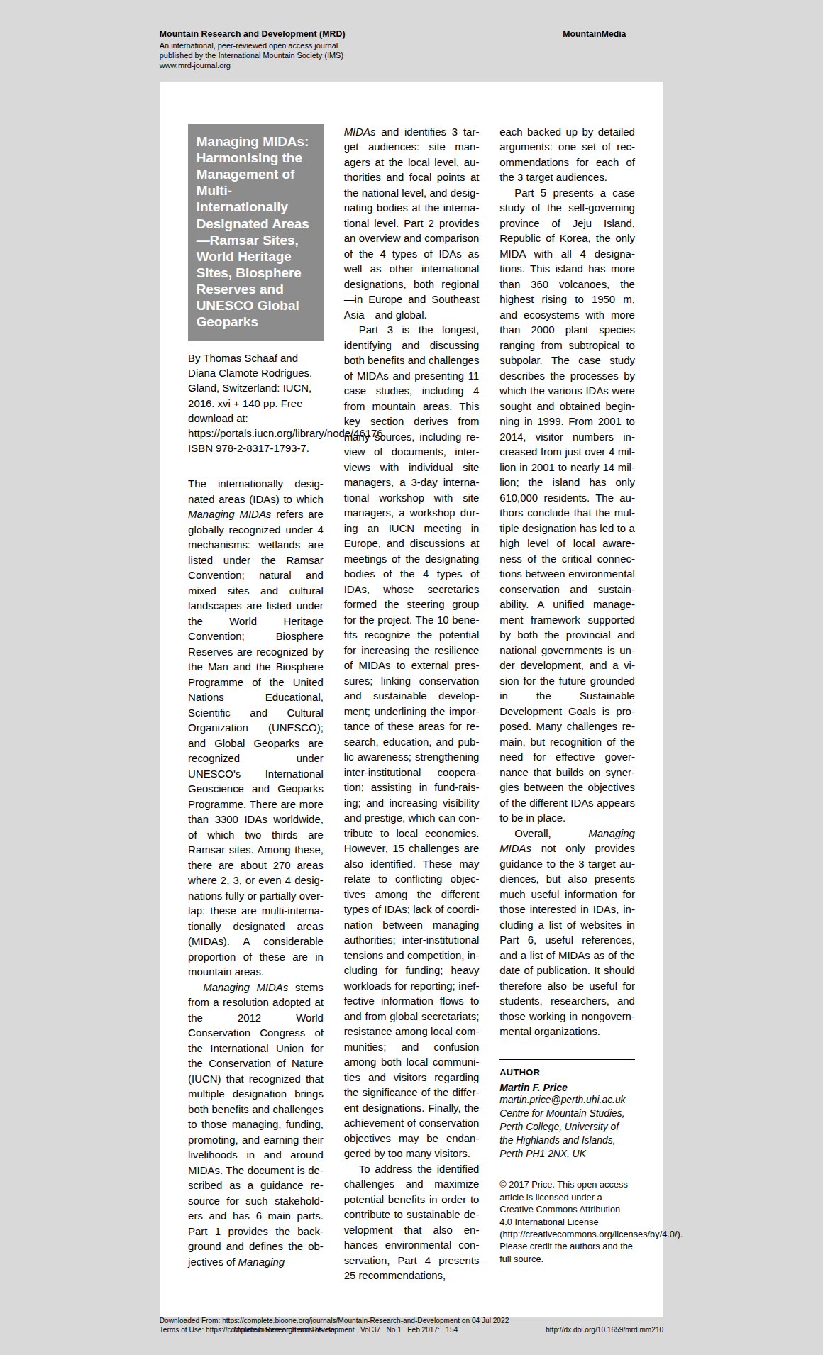Mountain Research and Development (MRD)
An international, peer-reviewed open access journal
published by the International Mountain Society (IMS)
www.mrd-journal.org
MountainMedia
Managing MIDAs: Harmonising the Management of Multi-Internationally Designated Areas—Ramsar Sites, World Heritage Sites, Biosphere Reserves and UNESCO Global Geoparks
By Thomas Schaaf and Diana Clamote Rodrigues. Gland, Switzerland: IUCN, 2016. xvi + 140 pp. Free download at: https://portals.iucn.org/library/node/46176. ISBN 978-2-8317-1793-7.
The internationally designated areas (IDAs) to which Managing MIDAs refers are globally recognized under 4 mechanisms: wetlands are listed under the Ramsar Convention; natural and mixed sites and cultural landscapes are listed under the World Heritage Convention; Biosphere Reserves are recognized by the Man and the Biosphere Programme of the United Nations Educational, Scientific and Cultural Organization (UNESCO); and Global Geoparks are recognized under UNESCO's International Geoscience and Geoparks Programme. There are more than 3300 IDAs worldwide, of which two thirds are Ramsar sites. Among these, there are about 270 areas where 2, 3, or even 4 designations fully or partially overlap: these are multi-internationally designated areas (MIDAs). A considerable proportion of these are in mountain areas.
Managing MIDAs stems from a resolution adopted at the 2012 World Conservation Congress of the International Union for the Conservation of Nature (IUCN) that recognized that multiple designation brings both benefits and challenges to those managing, funding, promoting, and earning their livelihoods in and around MIDAs. The document is described as a guidance resource for such stakeholders and has 6 main parts. Part 1 provides the background and defines the objectives of Managing
MIDAs and identifies 3 target audiences: site managers at the local level, authorities and focal points at the national level, and designating bodies at the international level. Part 2 provides an overview and comparison of the 4 types of IDAs as well as other international designations, both regional—in Europe and Southeast Asia—and global.
Part 3 is the longest, identifying and discussing both benefits and challenges of MIDAs and presenting 11 case studies, including 4 from mountain areas. This key section derives from many sources, including review of documents, interviews with individual site managers, a 3-day international workshop with site managers, a workshop during an IUCN meeting in Europe, and discussions at meetings of the designating bodies of the 4 types of IDAs, whose secretaries formed the steering group for the project. The 10 benefits recognize the potential for increasing the resilience of MIDAs to external pressures; linking conservation and sustainable development; underlining the importance of these areas for research, education, and public awareness; strengthening inter-institutional cooperation; assisting in fund-raising; and increasing visibility and prestige, which can contribute to local economies. However, 15 challenges are also identified. These may relate to conflicting objectives among the different types of IDAs; lack of coordination between managing authorities; inter-institutional tensions and competition, including for funding; heavy workloads for reporting; ineffective information flows to and from global secretariats; resistance among local communities; and confusion among both local communities and visitors regarding the significance of the different designations. Finally, the achievement of conservation objectives may be endangered by too many visitors.
To address the identified challenges and maximize potential benefits in order to contribute to sustainable development that also enhances environmental conservation, Part 4 presents 25 recommendations,
each backed up by detailed arguments: one set of recommendations for each of the 3 target audiences.
Part 5 presents a case study of the self-governing province of Jeju Island, Republic of Korea, the only MIDA with all 4 designations. This island has more than 360 volcanoes, the highest rising to 1950 m, and ecosystems with more than 2000 plant species ranging from subtropical to subpolar. The case study describes the processes by which the various IDAs were sought and obtained beginning in 1999. From 2001 to 2014, visitor numbers increased from just over 4 million in 2001 to nearly 14 million; the island has only 610,000 residents. The authors conclude that the multiple designation has led to a high level of local awareness of the critical connections between environmental conservation and sustainability. A unified management framework supported by both the provincial and national governments is under development, and a vision for the future grounded in the Sustainable Development Goals is proposed. Many challenges remain, but recognition of the need for effective governance that builds on synergies between the objectives of the different IDAs appears to be in place.
Overall, Managing MIDAs not only provides guidance to the 3 target audiences, but also presents much useful information for those interested in IDAs, including a list of websites in Part 6, useful references, and a list of MIDAs as of the date of publication. It should therefore also be useful for students, researchers, and those working in nongovernmental organizations.
AUTHOR
Martin F. Price
martin.price@perth.uhi.ac.uk
Centre for Mountain Studies, Perth College, University of the Highlands and Islands, Perth PH1 2NX, UK
© 2017 Price. This open access article is licensed under a Creative Commons Attribution 4.0 International License (http://creativecommons.org/licenses/by/4.0/). Please credit the authors and the full source.
Mountain Research and Development Vol 37 No 1 Feb 2017: 154
http://dx.doi.org/10.1659/mrd.mm210
Downloaded From: https://complete.bioone.org/journals/Mountain-Research-and-Development on 04 Jul 2022
Terms of Use: https://complete.bioone.org/terms-of-use